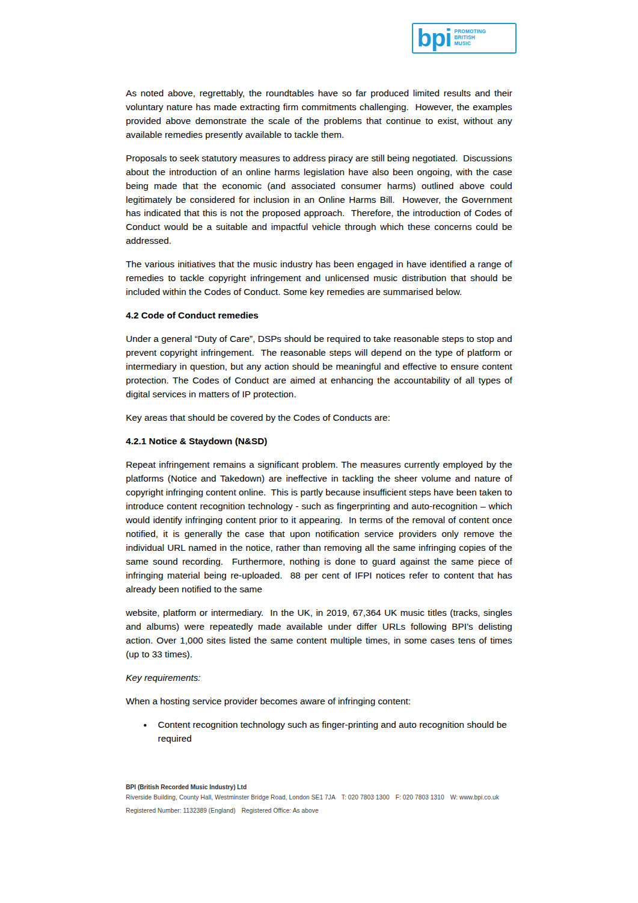bpi Promoting
British
Music
As noted above, regrettably, the roundtables have so far produced limited results and their voluntary nature has made extracting firm commitments challenging. However, the examples provided above demonstrate the scale of the problems that continue to exist, without any available remedies presently available to tackle them.
Proposals to seek statutory measures to address piracy are still being negotiated. Discussions about the introduction of an online harms legislation have also been ongoing, with the case being made that the economic (and associated consumer harms) outlined above could legitimately be considered for inclusion in an Online Harms Bill. However, the Government has indicated that this is not the proposed approach. Therefore, the introduction of Codes of Conduct would be a suitable and impactful vehicle through which these concerns could be addressed.
The various initiatives that the music industry has been engaged in have identified a range of remedies to tackle copyright infringement and unlicensed music distribution that should be included within the Codes of Conduct. Some key remedies are summarised below.
4.2 Code of Conduct remedies
Under a general “Duty of Care”, DSPs should be required to take reasonable steps to stop and prevent copyright infringement. The reasonable steps will depend on the type of platform or intermediary in question, but any action should be meaningful and effective to ensure content protection. The Codes of Conduct are aimed at enhancing the accountability of all types of digital services in matters of IP protection.
Key areas that should be covered by the Codes of Conducts are:
4.2.1 Notice & Staydown (N&SD)
Repeat infringement remains a significant problem. The measures currently employed by the platforms (Notice and Takedown) are ineffective in tackling the sheer volume and nature of copyright infringing content online. This is partly because insufficient steps have been taken to introduce content recognition technology - such as fingerprinting and auto-recognition – which would identify infringing content prior to it appearing. In terms of the removal of content once notified, it is generally the case that upon notification service providers only remove the individual URL named in the notice, rather than removing all the same infringing copies of the same sound recording. Furthermore, nothing is done to guard against the same piece of infringing material being re-uploaded. 88 per cent of IFPI notices refer to content that has already been notified to the same
website, platform or intermediary. In the UK, in 2019, 67,364 UK music titles (tracks, singles and albums) were repeatedly made available under differ URLs following BPI’s delisting action. Over 1,000 sites listed the same content multiple times, in some cases tens of times (up to 33 times).
Key requirements:
When a hosting service provider becomes aware of infringing content:
Content recognition technology such as finger-printing and auto recognition should be required
BPI (British Recorded Music Industry) Ltd
Riverside Building, County Hall, Westminster Bridge Road, London SE1 7JA T: 020 7803 1300 F: 020 7803 1310 W: www.bpi.co.uk
Registered Number: 1132389 (England) Registered Office: As above